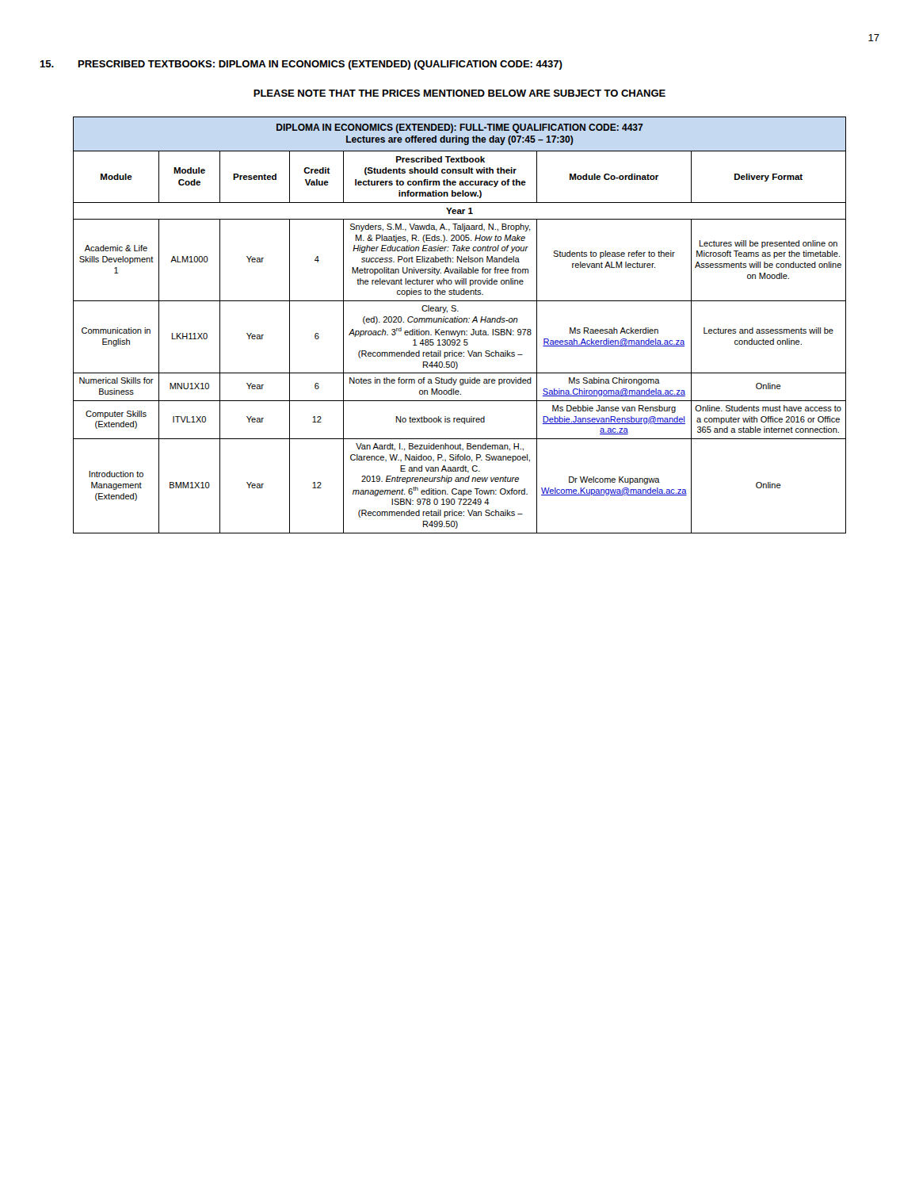17
15. PRESCRIBED TEXTBOOKS: DIPLOMA IN ECONOMICS (EXTENDED) (QUALIFICATION CODE: 4437)
PLEASE NOTE THAT THE PRICES MENTIONED BELOW ARE SUBJECT TO CHANGE
| DIPLOMA IN ECONOMICS (EXTENDED): FULL-TIME QUALIFICATION CODE: 4437 Lectures are offered during the day (07:45 – 17:30) |
| --- |
| Module | Module Code | Presented | Credit Value | Prescribed Textbook (Students should consult with their lecturers to confirm the accuracy of the information below.) | Module Co-ordinator | Delivery Format |
| Year 1 |
| Academic & Life Skills Development 1 | ALM1000 | Year | 4 | Snyders, S.M., Vawda, A., Taljaard, N., Brophy, M. & Plaatjes, R. (Eds.). 2005. How to Make Higher Education Easier: Take control of your success . Port Elizabeth: Nelson Mandela Metropolitan University. Available for free from the relevant lecturer who will provide online copies to the students. | Students to please refer to their relevant ALM lecturer. | Lectures will be presented online on Microsoft Teams as per the timetable. Assessments will be conducted online on Moodle. |
| Communication in English | LKH11X0 | Year | 6 | Cleary, S. (ed). 2020. Communication: A Hands-on Approach . 3 rd edition. Kenwyn: Juta. ISBN: 978 1 485 13092 5 (Recommended retail price: Van Schaiks – R440.50) | Ms Raeesah Ackerdien Raeesah.Ackerdien@mandela.ac.za | Lectures and assessments will be conducted online. |
| Numerical Skills for Business | MNU1X10 | Year | 6 | Notes in the form of a Study guide are provided on Moodle. | Ms Sabina Chirongoma Sabina.Chirongoma@mandela.ac.za | Online |
| Computer Skills (Extended) | ITVL1X0 | Year | 12 | No textbook is required | Ms Debbie Janse van Rensburg Debbie.JansevanRensburg@mandela.ac.za | Online. Students must have access to a computer with Office 2016 or Office 365 and a stable internet connection. |
| Introduction to Management (Extended) | BMM1X10 | Year | 12 | Van Aardt, I., Bezuidenhout, Bendeman, H., Clarence, W., Naidoo, P., Sifolo, P. Swanepoel, E and van Aaardt, C. 2019. Entrepreneurship and new venture management . 6 th edition. Cape Town: Oxford. ISBN: 978 0 190 72249 4 (Recommended retail price: Van Schaiks – R499.50) | Dr Welcome Kupangwa Welcome.Kupangwa@mandela.ac.za | Online |